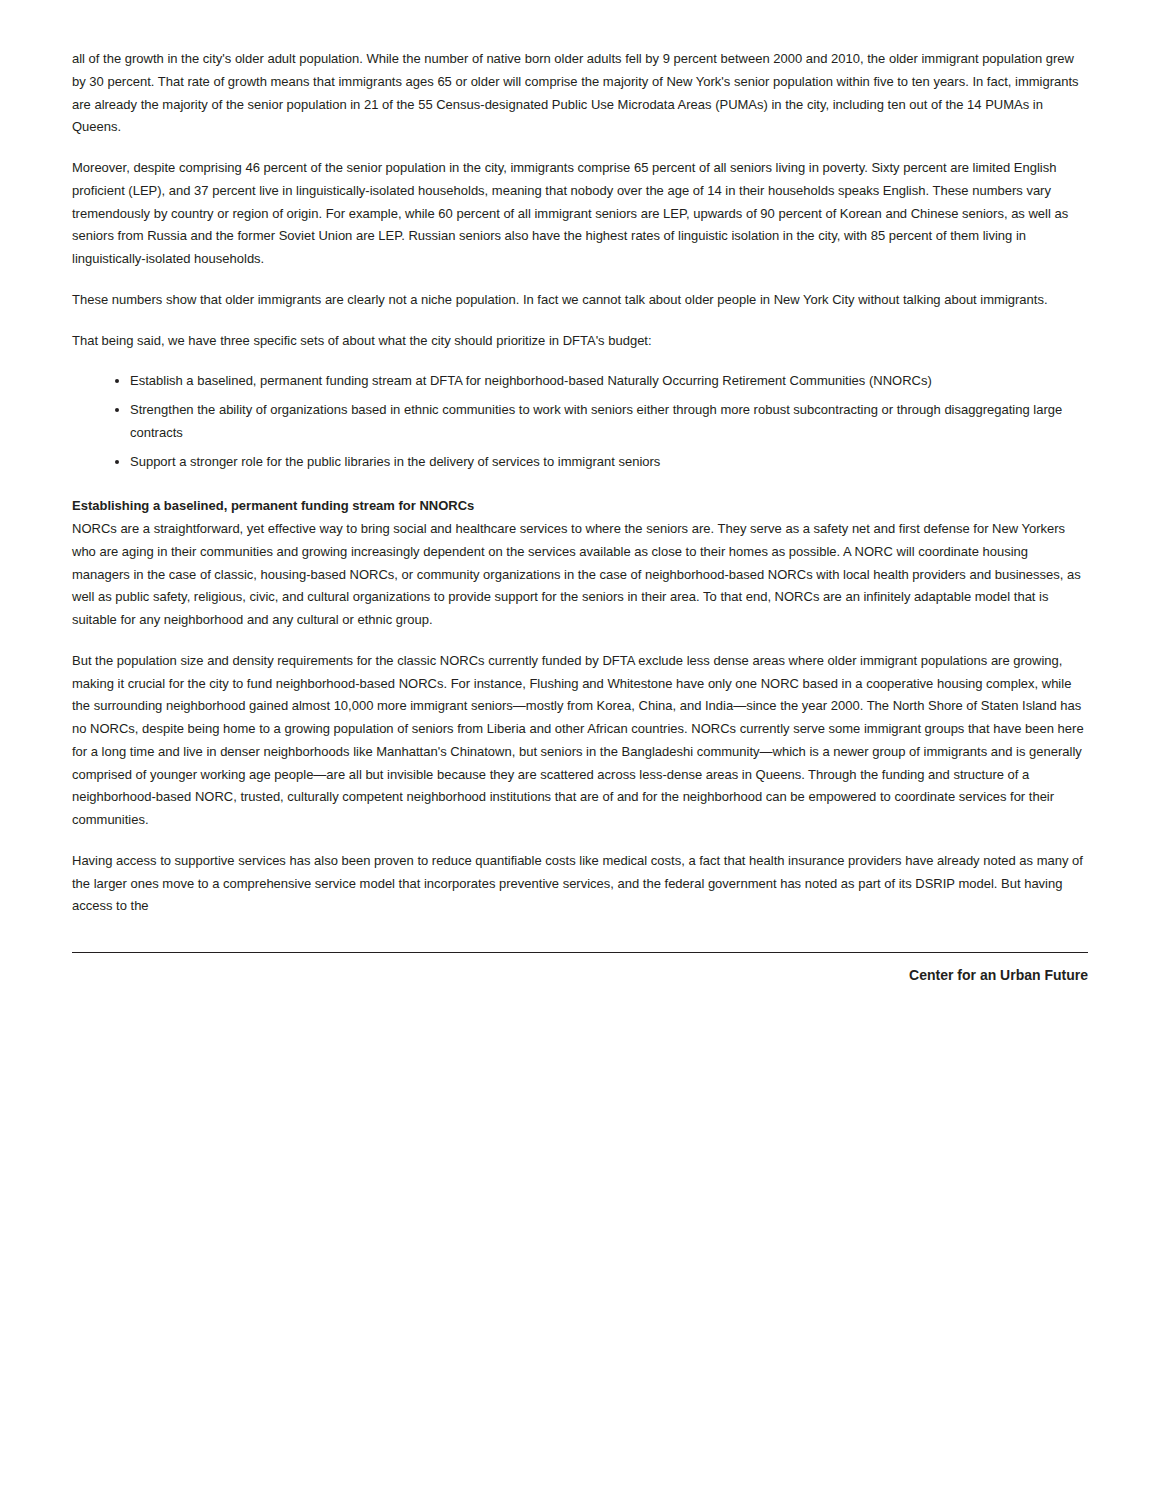all of the growth in the city's older adult population. While the number of native born older adults fell by 9 percent between 2000 and 2010, the older immigrant population grew by 30 percent. That rate of growth means that immigrants ages 65 or older will comprise the majority of New York's senior population within five to ten years. In fact, immigrants are already the majority of the senior population in 21 of the 55 Census-designated Public Use Microdata Areas (PUMAs) in the city, including ten out of the 14 PUMAs in Queens.
Moreover, despite comprising 46 percent of the senior population in the city, immigrants comprise 65 percent of all seniors living in poverty. Sixty percent are limited English proficient (LEP), and 37 percent live in linguistically-isolated households, meaning that nobody over the age of 14 in their households speaks English. These numbers vary tremendously by country or region of origin. For example, while 60 percent of all immigrant seniors are LEP, upwards of 90 percent of Korean and Chinese seniors, as well as seniors from Russia and the former Soviet Union are LEP. Russian seniors also have the highest rates of linguistic isolation in the city, with 85 percent of them living in linguistically-isolated households.
These numbers show that older immigrants are clearly not a niche population. In fact we cannot talk about older people in New York City without talking about immigrants.
That being said, we have three specific sets of about what the city should prioritize in DFTA's budget:
Establish a baselined, permanent funding stream at DFTA for neighborhood-based Naturally Occurring Retirement Communities (NNORCs)
Strengthen the ability of organizations based in ethnic communities to work with seniors either through more robust subcontracting or through disaggregating large contracts
Support a stronger role for the public libraries in the delivery of services to immigrant seniors
Establishing a baselined, permanent funding stream for NNORCs
NORCs are a straightforward, yet effective way to bring social and healthcare services to where the seniors are. They serve as a safety net and first defense for New Yorkers who are aging in their communities and growing increasingly dependent on the services available as close to their homes as possible. A NORC will coordinate housing managers in the case of classic, housing-based NORCs, or community organizations in the case of neighborhood-based NORCs with local health providers and businesses, as well as public safety, religious, civic, and cultural organizations to provide support for the seniors in their area. To that end, NORCs are an infinitely adaptable model that is suitable for any neighborhood and any cultural or ethnic group.
But the population size and density requirements for the classic NORCs currently funded by DFTA exclude less dense areas where older immigrant populations are growing, making it crucial for the city to fund neighborhood-based NORCs. For instance, Flushing and Whitestone have only one NORC based in a cooperative housing complex, while the surrounding neighborhood gained almost 10,000 more immigrant seniors—mostly from Korea, China, and India—since the year 2000. The North Shore of Staten Island has no NORCs, despite being home to a growing population of seniors from Liberia and other African countries. NORCs currently serve some immigrant groups that have been here for a long time and live in denser neighborhoods like Manhattan's Chinatown, but seniors in the Bangladeshi community—which is a newer group of immigrants and is generally comprised of younger working age people—are all but invisible because they are scattered across less-dense areas in Queens. Through the funding and structure of a neighborhood-based NORC, trusted, culturally competent neighborhood institutions that are of and for the neighborhood can be empowered to coordinate services for their communities.
Having access to supportive services has also been proven to reduce quantifiable costs like medical costs, a fact that health insurance providers have already noted as many of the larger ones move to a comprehensive service model that incorporates preventive services, and the federal government has noted as part of its DSRIP model. But having access to the
Center for an Urban Future